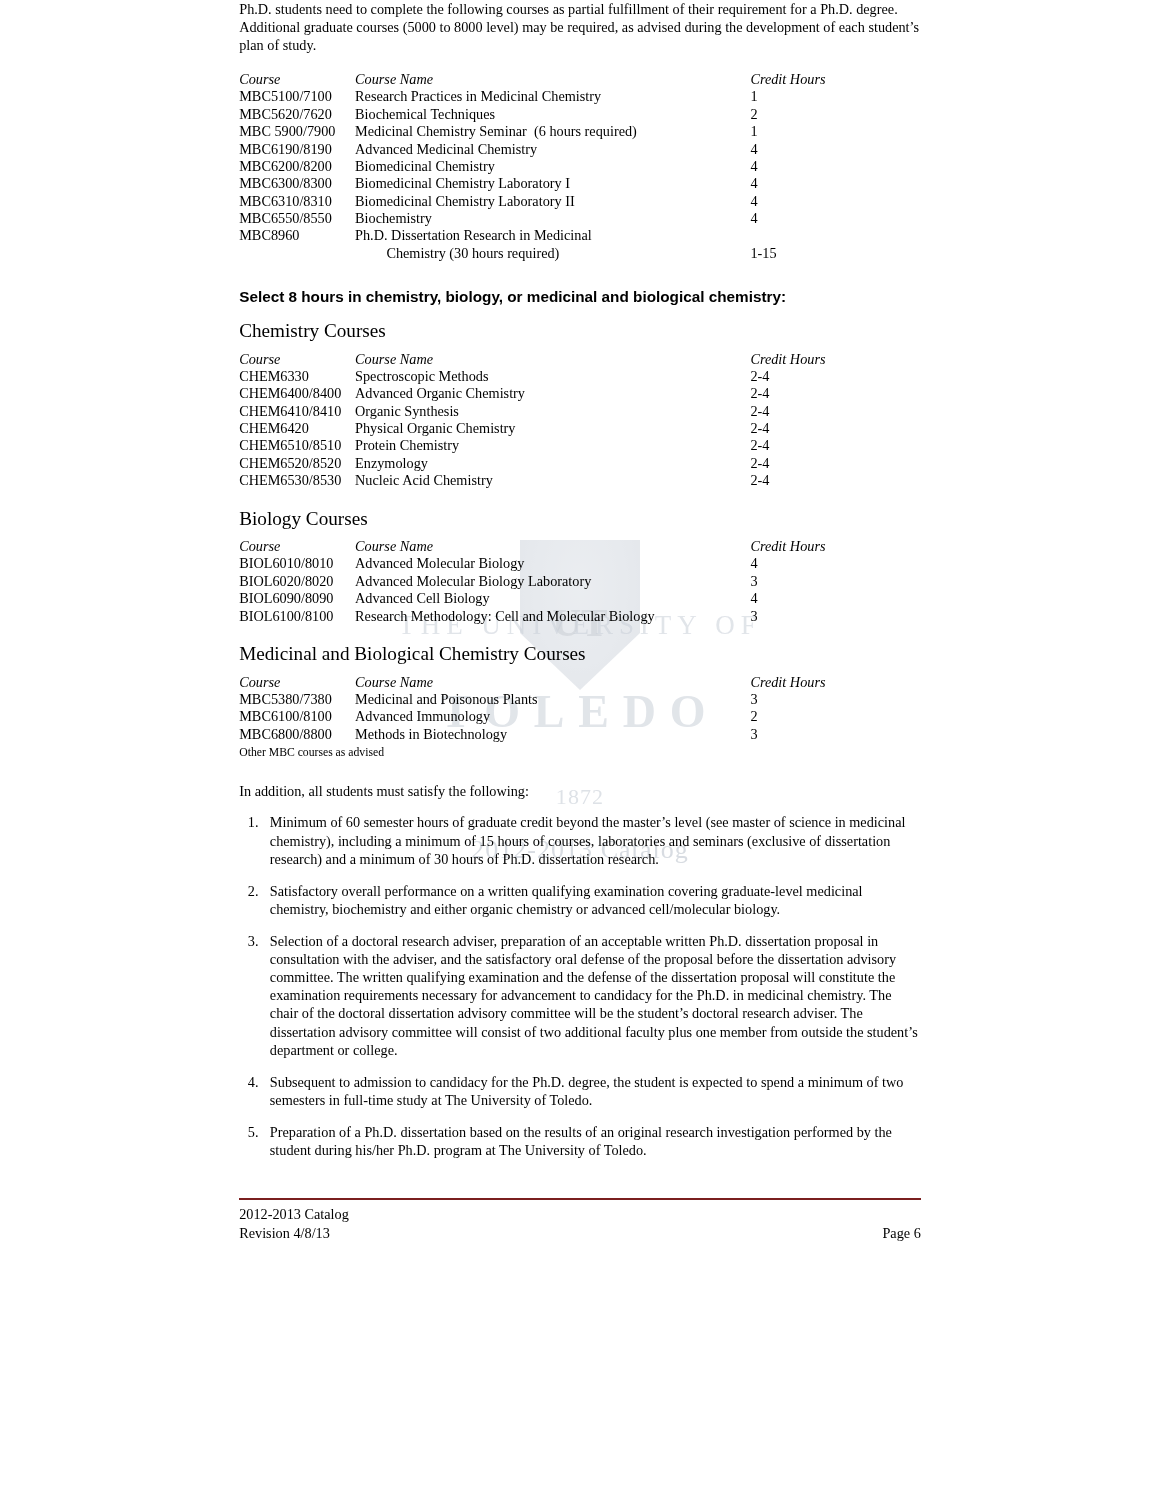THE UNIVERSITY OF
TOLEDO
1872
2012-2013 Catalog
Ph.D. students need to complete the following courses as partial fulfillment of their requirement for a Ph.D. degree. Additional graduate courses (5000 to 8000 level) may be required, as advised during the development of each student’s plan of study.
| Course | Course Name | Credit Hours |
| --- | --- | --- |
| MBC5100/7100 | Research Practices in Medicinal Chemistry | 1 |
| MBC5620/7620 | Biochemical Techniques | 2 |
| MBC 5900/7900 | Medicinal Chemistry Seminar (6 hours required) | 1 |
| MBC6190/8190 | Advanced Medicinal Chemistry | 4 |
| MBC6200/8200 | Biomedicinal Chemistry | 4 |
| MBC6300/8300 | Biomedicinal Chemistry Laboratory I | 4 |
| MBC6310/8310 | Biomedicinal Chemistry Laboratory II | 4 |
| MBC6550/8550 | Biochemistry | 4 |
| MBC8960 | Ph.D. Dissertation Research in Medicinal Chemistry (30 hours required) | 1-15 |
Select 8 hours in chemistry, biology, or medicinal and biological chemistry:
Chemistry Courses
| Course | Course Name | Credit Hours |
| --- | --- | --- |
| CHEM6330 | Spectroscopic Methods | 2-4 |
| CHEM6400/8400 | Advanced Organic Chemistry | 2-4 |
| CHEM6410/8410 | Organic Synthesis | 2-4 |
| CHEM6420 | Physical Organic Chemistry | 2-4 |
| CHEM6510/8510 | Protein Chemistry | 2-4 |
| CHEM6520/8520 | Enzymology | 2-4 |
| CHEM6530/8530 | Nucleic Acid Chemistry | 2-4 |
Biology Courses
| Course | Course Name | Credit Hours |
| --- | --- | --- |
| BIOL6010/8010 | Advanced Molecular Biology | 4 |
| BIOL6020/8020 | Advanced Molecular Biology Laboratory | 3 |
| BIOL6090/8090 | Advanced Cell Biology | 4 |
| BIOL6100/8100 | Research Methodology: Cell and Molecular Biology | 3 |
Medicinal and Biological Chemistry Courses
| Course | Course Name | Credit Hours |
| --- | --- | --- |
| MBC5380/7380 | Medicinal and Poisonous Plants | 3 |
| MBC6100/8100 | Advanced Immunology | 2 |
| MBC6800/8800 | Methods in Biotechnology | 3 |
Other MBC courses as advised
In addition, all students must satisfy the following:
Minimum of 60 semester hours of graduate credit beyond the master’s level (see master of science in medicinal chemistry), including a minimum of 15 hours of courses, laboratories and seminars (exclusive of dissertation research) and a minimum of 30 hours of Ph.D. dissertation research.
Satisfactory overall performance on a written qualifying examination covering graduate-level medicinal chemistry, biochemistry and either organic chemistry or advanced cell/molecular biology.
Selection of a doctoral research adviser, preparation of an acceptable written Ph.D. dissertation proposal in consultation with the adviser, and the satisfactory oral defense of the proposal before the dissertation advisory committee. The written qualifying examination and the defense of the dissertation proposal will constitute the examination requirements necessary for advancement to candidacy for the Ph.D. in medicinal chemistry. The chair of the doctoral dissertation advisory committee will be the student’s doctoral research adviser. The dissertation advisory committee will consist of two additional faculty plus one member from outside the student’s department or college.
Subsequent to admission to candidacy for the Ph.D. degree, the student is expected to spend a minimum of two semesters in full-time study at The University of Toledo.
Preparation of a Ph.D. dissertation based on the results of an original research investigation performed by the student during his/her Ph.D. program at The University of Toledo.
2012-2013 Catalog
Revision 4/8/13
Page 6